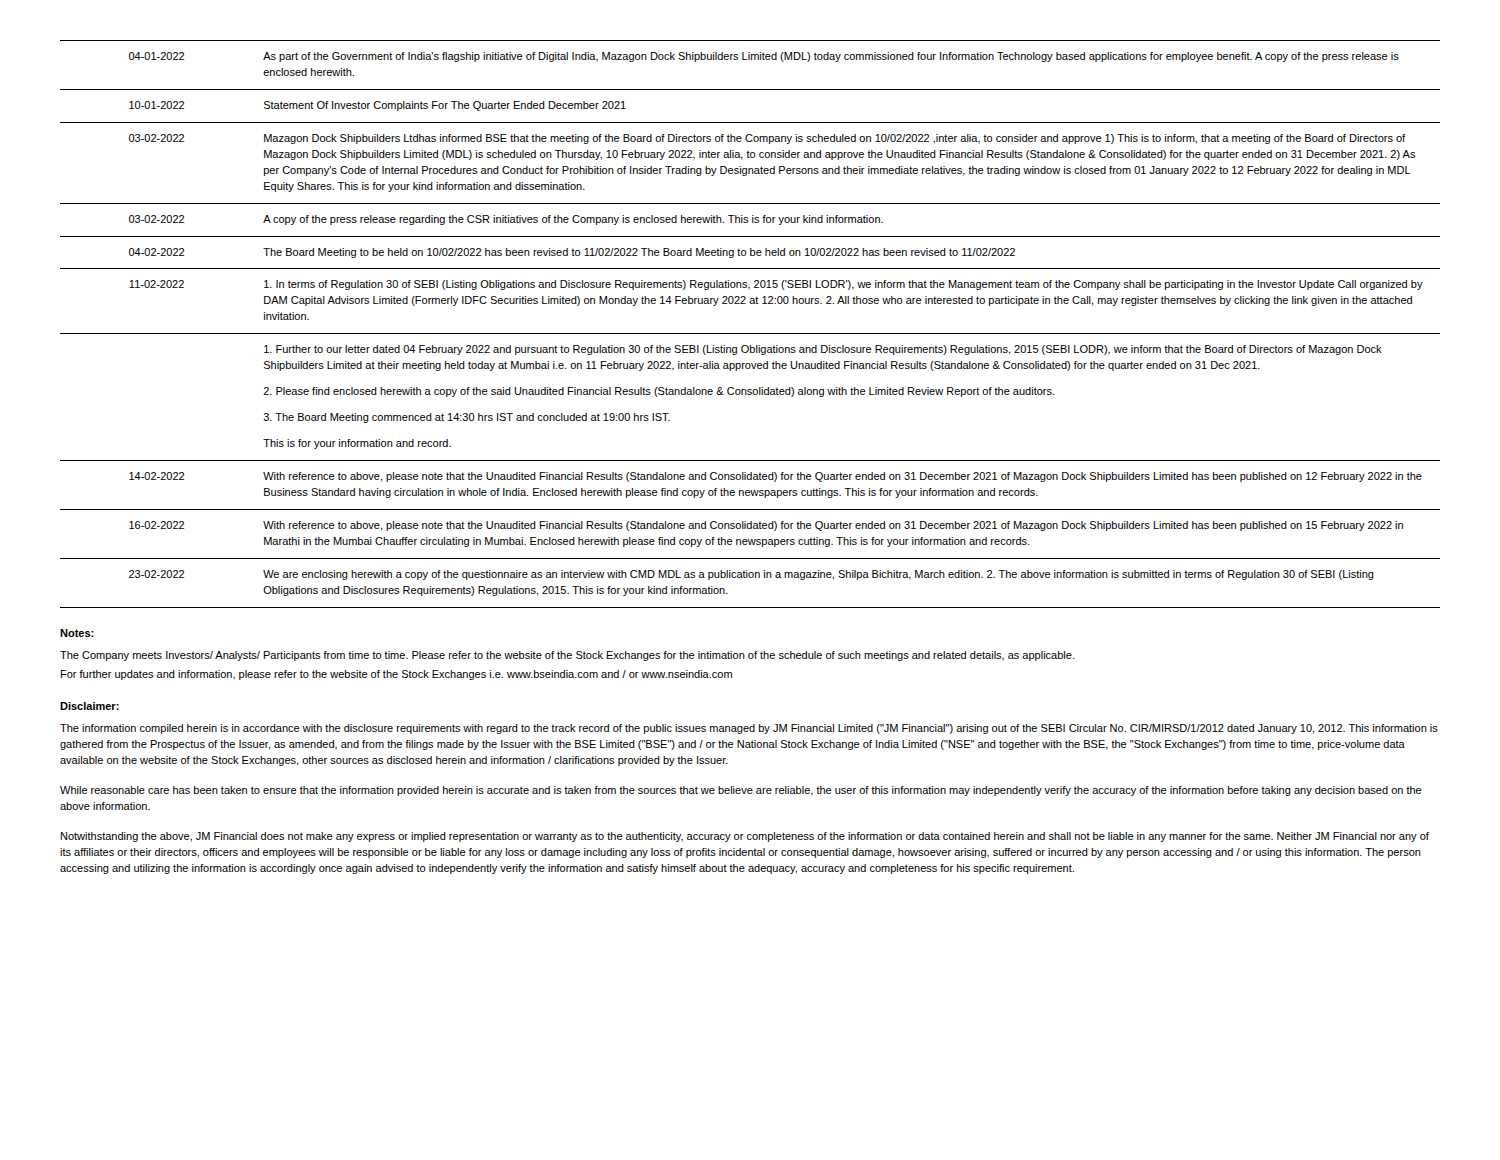| 04-01-2022 | As part of the Government of India's flagship initiative of Digital India, Mazagon Dock Shipbuilders Limited (MDL) today commissioned four Information Technology based applications for employee benefit. A copy of the press release is enclosed herewith. |
| 10-01-2022 | Statement Of Investor Complaints For The Quarter Ended December 2021 |
| 03-02-2022 | Mazagon Dock Shipbuilders Ltdhas informed BSE that the meeting of the Board of Directors of the Company is scheduled on 10/02/2022 ,inter alia, to consider and approve 1) This is to inform, that a meeting of the Board of Directors of Mazagon Dock Shipbuilders Limited (MDL) is scheduled on Thursday, 10 February 2022, inter alia, to consider and approve the Unaudited Financial Results (Standalone & Consolidated) for the quarter ended on 31 December 2021. 2) As per Company's Code of Internal Procedures and Conduct for Prohibition of Insider Trading by Designated Persons and their immediate relatives, the trading window is closed from 01 January 2022 to 12 February 2022 for dealing in MDL Equity Shares. This is for your kind information and dissemination. |
| 03-02-2022 | A copy of the press release regarding the CSR initiatives of the Company is enclosed herewith. This is for your kind information. |
| 04-02-2022 | The Board Meeting to be held on 10/02/2022 has been revised to 11/02/2022 The Board Meeting to be held on 10/02/2022 has been revised to 11/02/2022 |
| 11-02-2022 | 1. In terms of Regulation 30 of SEBI (Listing Obligations and Disclosure Requirements) Regulations, 2015 ('SEBI LODR'), we inform that the Management team of the Company shall be participating in the Investor Update Call organized by DAM Capital Advisors Limited (Formerly IDFC Securities Limited) on Monday the 14 February 2022 at 12:00 hours. 2. All those who are interested to participate in the Call, may register themselves by clicking the link given in the attached invitation. |
| | 1. Further to our letter dated 04 February 2022 and pursuant to Regulation 30 of the SEBI (Listing Obligations and Disclosure Requirements) Regulations, 2015 (SEBI LODR), we inform that the Board of Directors of Mazagon Dock Shipbuilders Limited at their meeting held today at Mumbai i.e. on 11 February 2022, inter-alia approved the Unaudited Financial Results (Standalone & Consolidated) for the quarter ended on 31 Dec 2021. 2. Please find enclosed herewith a copy of the said Unaudited Financial Results (Standalone & Consolidated) along with the Limited Review Report of the auditors. 3. The Board Meeting commenced at 14:30 hrs IST and concluded at 19:00 hrs IST. This is for your information and record. |
| 14-02-2022 | With reference to above, please note that the Unaudited Financial Results (Standalone and Consolidated) for the Quarter ended on 31 December 2021 of Mazagon Dock Shipbuilders Limited has been published on 12 February 2022 in the Business Standard having circulation in whole of India. Enclosed herewith please find copy of the newspapers cuttings. This is for your information and records. |
| 16-02-2022 | With reference to above, please note that the Unaudited Financial Results (Standalone and Consolidated) for the Quarter ended on 31 December 2021 of Mazagon Dock Shipbuilders Limited has been published on 15 February 2022 in Marathi in the Mumbai Chauffer circulating in Mumbai. Enclosed herewith please find copy of the newspapers cutting. This is for your information and records. |
| 23-02-2022 | We are enclosing herewith a copy of the questionnaire as an interview with CMD MDL as a publication in a magazine, Shilpa Bichitra, March edition. 2. The above information is submitted in terms of Regulation 30 of SEBI (Listing Obligations and Disclosures Requirements) Regulations, 2015. This is for your kind information. |
Notes:
The Company meets Investors/ Analysts/ Participants from time to time. Please refer to the website of the Stock Exchanges for the intimation of the schedule of such meetings and related details, as applicable.
For further updates and information, please refer to the website of the Stock Exchanges i.e. www.bseindia.com and / or www.nseindia.com
Disclaimer:
The information compiled herein is in accordance with the disclosure requirements with regard to the track record of the public issues managed by JM Financial Limited ("JM Financial") arising out of the SEBI Circular No. CIR/MIRSD/1/2012 dated January 10, 2012. This information is gathered from the Prospectus of the Issuer, as amended, and from the filings made by the Issuer with the BSE Limited ("BSE") and / or the National Stock Exchange of India Limited ("NSE" and together with the BSE, the "Stock Exchanges") from time to time, price-volume data available on the website of the Stock Exchanges, other sources as disclosed herein and information / clarifications provided by the Issuer.
While reasonable care has been taken to ensure that the information provided herein is accurate and is taken from the sources that we believe are reliable, the user of this information may independently verify the accuracy of the information before taking any decision based on the above information.
Notwithstanding the above, JM Financial does not make any express or implied representation or warranty as to the authenticity, accuracy or completeness of the information or data contained herein and shall not be liable in any manner for the same. Neither JM Financial nor any of its affiliates or their directors, officers and employees will be responsible or be liable for any loss or damage including any loss of profits incidental or consequential damage, howsoever arising, suffered or incurred by any person accessing and / or using this information. The person accessing and utilizing the information is accordingly once again advised to independently verify the information and satisfy himself about the adequacy, accuracy and completeness for his specific requirement.